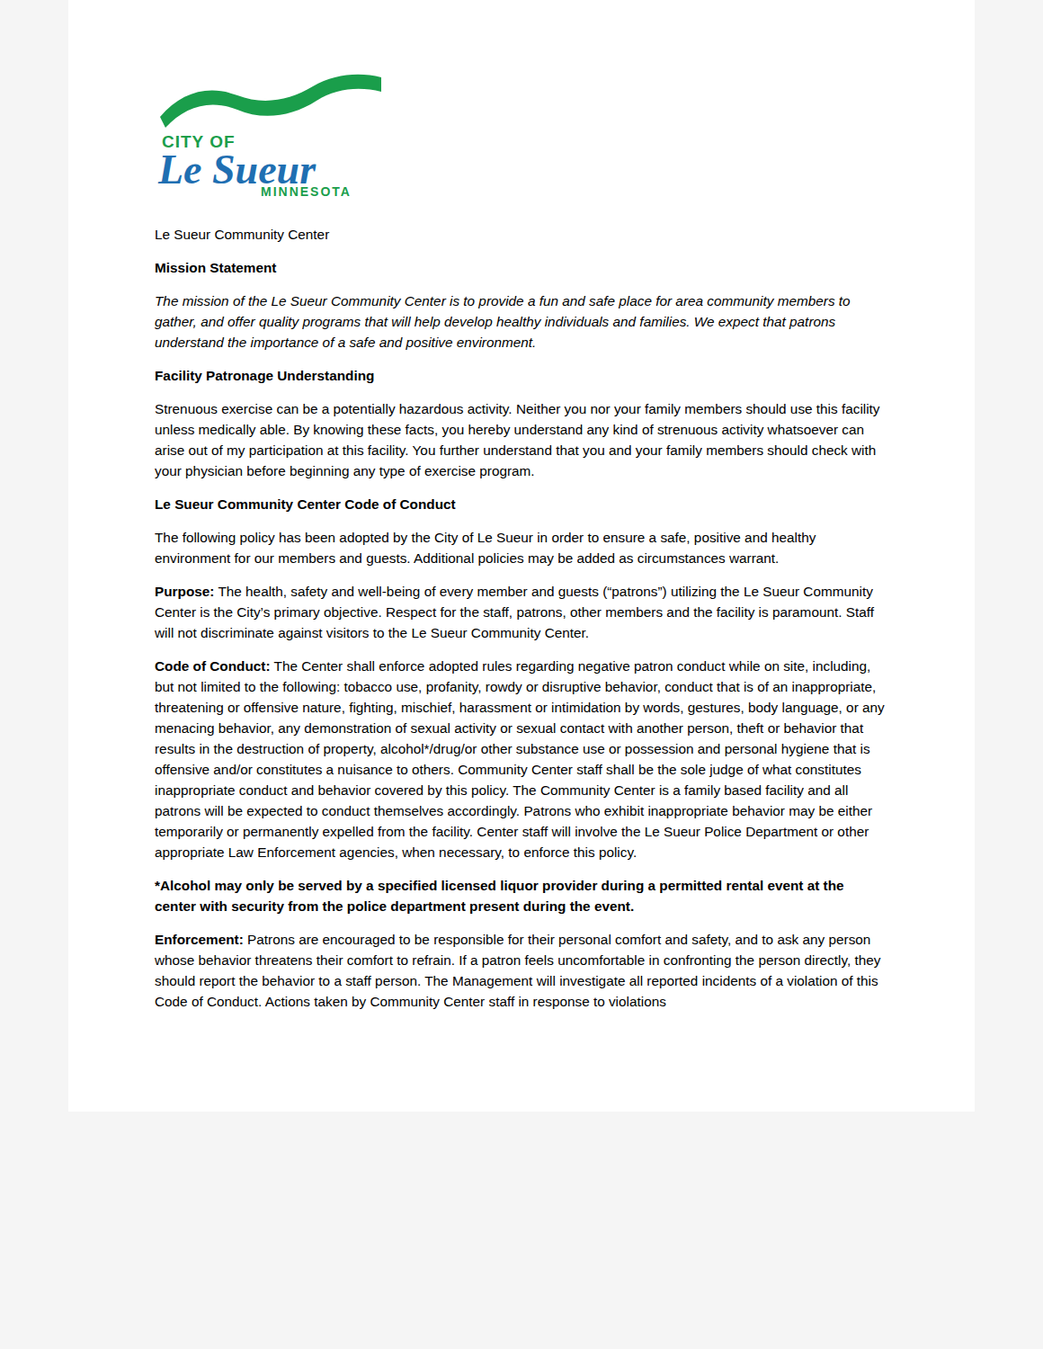CITY OF Le Sueur MINNESOTA
Le Sueur Community Center
Mission Statement
The mission of the Le Sueur Community Center is to provide a fun and safe place for area community members to gather, and offer quality programs that will help develop healthy individuals and families. We expect that patrons understand the importance of a safe and positive environment.
Facility Patronage Understanding
Strenuous exercise can be a potentially hazardous activity. Neither you nor your family members should use this facility unless medically able. By knowing these facts, you hereby understand any kind of strenuous activity whatsoever can arise out of my participation at this facility. You further understand that you and your family members should check with your physician before beginning any type of exercise program.
Le Sueur Community Center Code of Conduct
The following policy has been adopted by the City of Le Sueur in order to ensure a safe, positive and healthy environment for our members and guests. Additional policies may be added as circumstances warrant.
Purpose: The health, safety and well-being of every member and guests (“patrons”) utilizing the Le Sueur Community Center is the City’s primary objective. Respect for the staff, patrons, other members and the facility is paramount. Staff will not discriminate against visitors to the Le Sueur Community Center.
Code of Conduct: The Center shall enforce adopted rules regarding negative patron conduct while on site, including, but not limited to the following: tobacco use, profanity, rowdy or disruptive behavior, conduct that is of an inappropriate, threatening or offensive nature, fighting, mischief, harassment or intimidation by words, gestures, body language, or any menacing behavior, any demonstration of sexual activity or sexual contact with another person, theft or behavior that results in the destruction of property, alcohol*/drug/or other substance use or possession and personal hygiene that is offensive and/or constitutes a nuisance to others. Community Center staff shall be the sole judge of what constitutes inappropriate conduct and behavior covered by this policy. The Community Center is a family based facility and all patrons will be expected to conduct themselves accordingly. Patrons who exhibit inappropriate behavior may be either temporarily or permanently expelled from the facility. Center staff will involve the Le Sueur Police Department or other appropriate Law Enforcement agencies, when necessary, to enforce this policy.
*Alcohol may only be served by a specified licensed liquor provider during a permitted rental event at the center with security from the police department present during the event.
Enforcement: Patrons are encouraged to be responsible for their personal comfort and safety, and to ask any person whose behavior threatens their comfort to refrain. If a patron feels uncomfortable in confronting the person directly, they should report the behavior to a staff person. The Management will investigate all reported incidents of a violation of this Code of Conduct. Actions taken by Community Center staff in response to violations